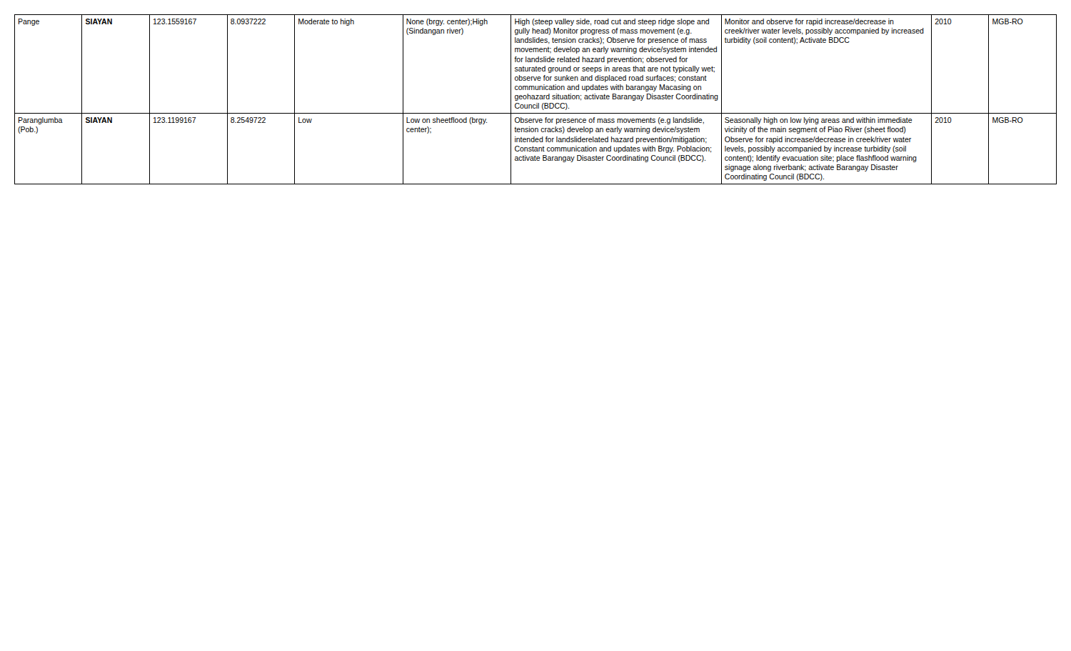| Pange | SIAYAN | 123.1559167 | 8.0937222 | Moderate to high | None (brgy. center);High (Sindangan river) | High (steep valley side, road cut and steep ridge slope and gully head) Monitor progress of mass movement (e.g. landslides, tension cracks); Observe for presence of mass movement; develop an early warning device/system intended for landslide related hazard prevention; observed for saturated ground or seeps in areas that are not typically wet; observe for sunken and displaced road surfaces; constant communication and updates with barangay Macasing on geohazard situation; activate Barangay Disaster Coordinating Council (BDCC). | Monitor and observe for rapid increase/decrease in creek/river water levels, possibly accompanied by increased turbidity (soil content); Activate BDCC | 2010 | MGB-RO |
| Paranglumba (Pob.) | SIAYAN | 123.1199167 | 8.2549722 | Low | Low on sheetflood (brgy. center); | Observe for presence of mass movements (e.g landslide, tension cracks) develop an early warning device/system intended for landsliderelated hazard prevention/mitigation; Constant communication and updates with Brgy. Poblacion; activate Barangay Disaster Coordinating Council (BDCC). | Seasonally high on low lying areas and within immediate vicinity of the main segment of Piao River (sheet flood) Observe for rapid increase/decrease in creek/river water levels, possibly accompanied by increase turbidity (soil content); Identify evacuation site; place flashflood warning signage along riverbank; activate Barangay Disaster Coordinating Council (BDCC). | 2010 | MGB-RO |